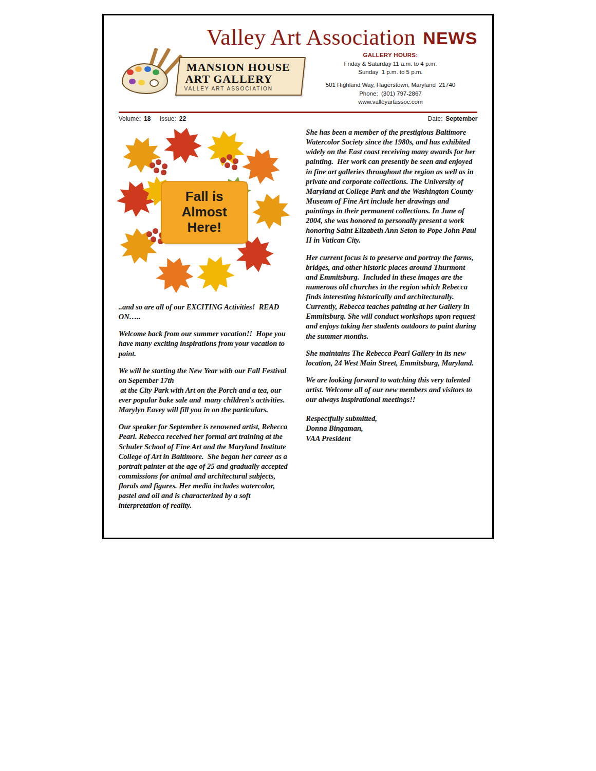Valley Art Association
NEWS
MANSION HOUSE
ART GALLERY
VALLEY ART ASSOCIATION
GALLERY HOURS:
Friday & Saturday 11 a.m. to 4 p.m.
Sunday 1 p.m. to 5 p.m.
501 Highland Way, Hagerstown, Maryland 21740
Phone: (301) 797-2867
www.valleyartassoc.com
Volume: 18 Issue: 22
Date: September
Fall is
Almost
Here!
..and so are all of our EXCITING Activities! READ ON…..
Welcome back from our summer vacation!! Hope you have many exciting inspirations from your vacation to paint.
We will be starting the New Year with our Fall Festival on Sepember 17th
at the City Park with Art on the Porch and a tea, our ever popular bake sale and many children's activities. Marylyn Eavey will fill you in on the particulars.
Our speaker for September is renowned artist, Rebecca Pearl. Rebecca received her formal art training at the Schuler School of Fine Art and the Maryland Institute College of Art in Baltimore. She began her career as a portrait painter at the age of 25 and gradually accepted commissions for animal and architectural subjects, florals and figures. Her media includes watercolor, pastel and oil and is characterized by a soft interpretation of reality.
She has been a member of the prestigious Baltimore Watercolor Society since the 1980s, and has exhibited widely on the East coast receiving many awards for her painting. Her work can presently be seen and enjoyed in fine art galleries throughout the region as well as in private and corporate collections. The University of Maryland at College Park and the Washington County Museum of Fine Art include her drawings and paintings in their permanent collections. In June of 2004, she was honored to personally present a work honoring Saint Elizabeth Ann Seton to Pope John Paul II in Vatican City.
Her current focus is to preserve and portray the farms, bridges, and other historic places around Thurmont and Emmitsburg. Included in these images are the numerous old churches in the region which Rebecca finds interesting historically and architecturally. Currently, Rebecca teaches painting at her Gallery in Emmitsburg. She will conduct workshops upon request and enjoys taking her students outdoors to paint during the summer months.
She maintains The Rebecca Pearl Gallery in its new location, 24 West Main Street, Emmitsburg, Maryland.
We are looking forward to watching this very talented artist. Welcome all of our new members and visitors to our always inspirational meetings!!
Respectfully submitted,
Donna Bingaman,
VAA President